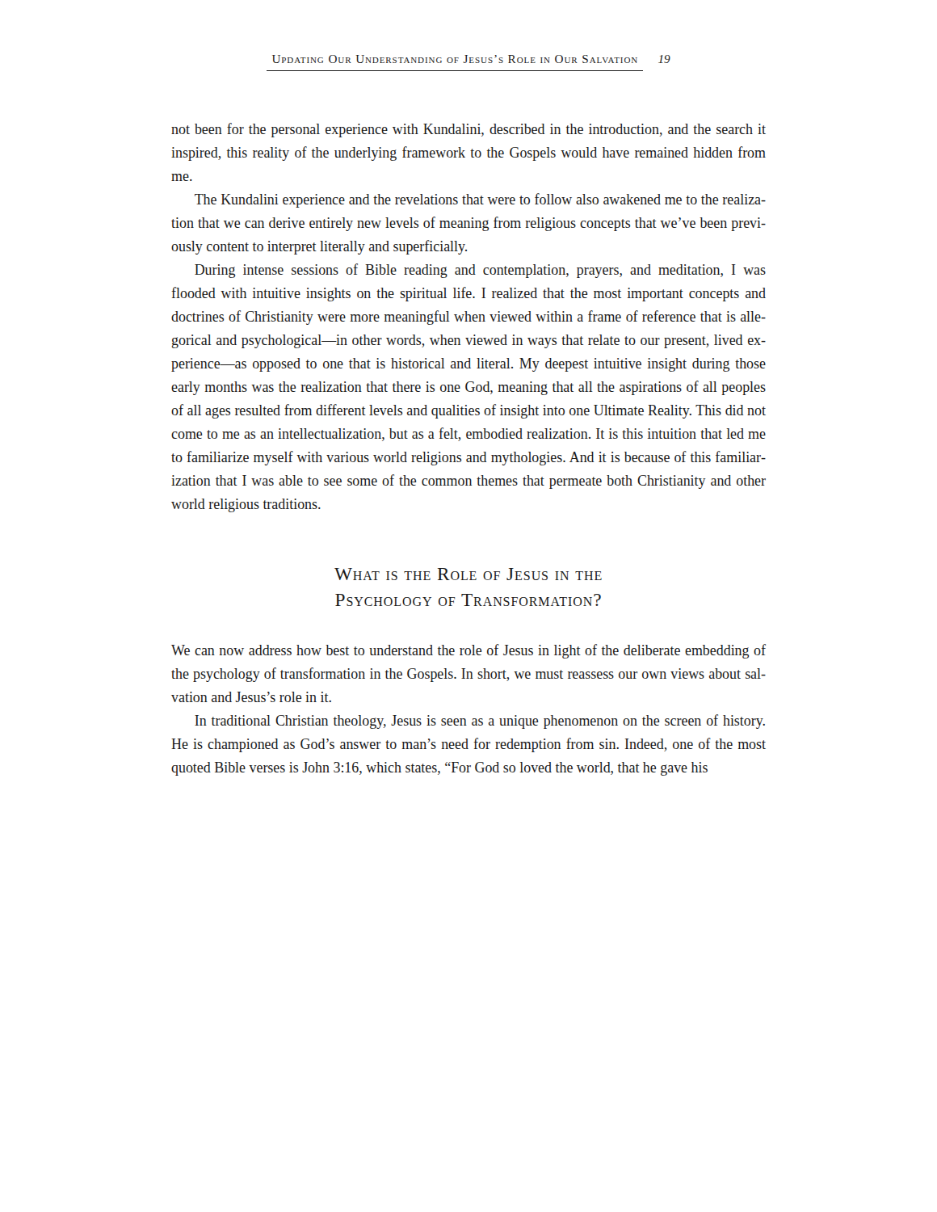Updating Our Understanding of Jesus’s Role in Our Salvation 19
not been for the personal experience with Kundalini, described in the introduction, and the search it inspired, this reality of the underlying framework to the Gospels would have remained hidden from me.
The Kundalini experience and the revelations that were to follow also awakened me to the realization that we can derive entirely new levels of meaning from religious concepts that we’ve been previously content to interpret literally and superficially.
During intense sessions of Bible reading and contemplation, prayers, and meditation, I was flooded with intuitive insights on the spiritual life. I realized that the most important concepts and doctrines of Christianity were more meaningful when viewed within a frame of reference that is allegorical and psychological—in other words, when viewed in ways that relate to our present, lived experience—as opposed to one that is historical and literal. My deepest intuitive insight during those early months was the realization that there is one God, meaning that all the aspirations of all peoples of all ages resulted from different levels and qualities of insight into one Ultimate Reality. This did not come to me as an intellectualization, but as a felt, embodied realization. It is this intuition that led me to familiarize myself with various world religions and mythologies. And it is because of this familiarization that I was able to see some of the common themes that permeate both Christianity and other world religious traditions.
What is the Role of Jesus in the
Psychology of Transformation?
We can now address how best to understand the role of Jesus in light of the deliberate embedding of the psychology of transformation in the Gospels. In short, we must reassess our own views about salvation and Jesus’s role in it.
In traditional Christian theology, Jesus is seen as a unique phenomenon on the screen of history. He is championed as God’s answer to man’s need for redemption from sin. Indeed, one of the most quoted Bible verses is John 3:16, which states, “For God so loved the world, that he gave his